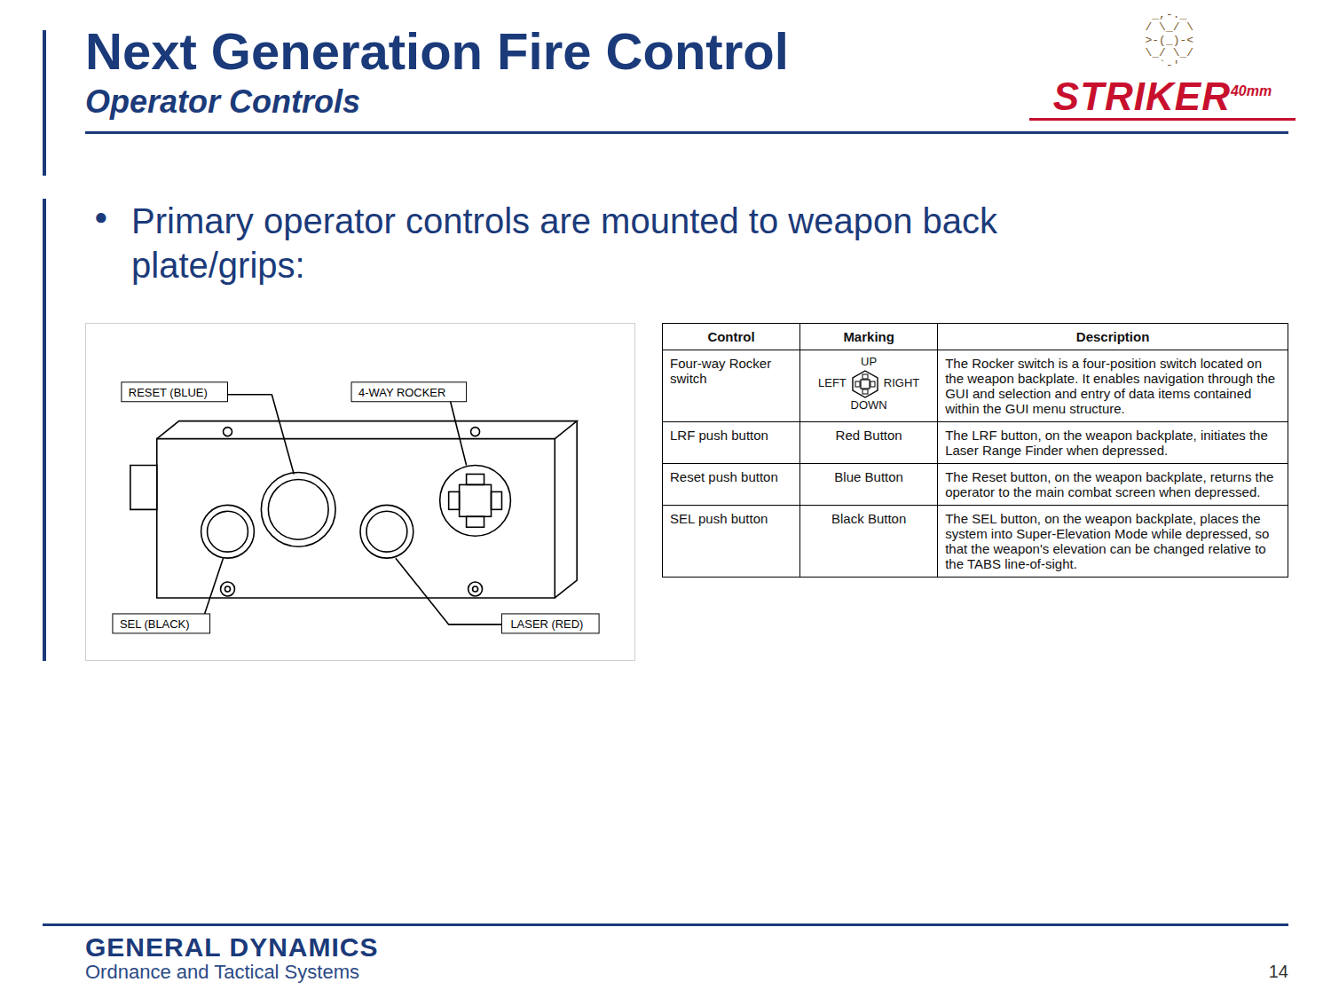_,-._ / \_/ \ >-(_)-< \_/ \_/ `-'
STRIKER40mm
Next Generation Fire Control
Operator Controls
Primary operator controls are mounted to weapon back plate/grips:
RESET (BLUE) 4-WAY ROCKER SEL (BLACK) LASER (RED)
| Control | Marking | Description |
| --- | --- | --- |
| Four-way Rocker switch | UP LEFT RIGHT DOWN | The Rocker switch is a four-position switch located on the weapon backplate. It enables navigation through the GUI and selection and entry of data items contained within the GUI menu structure. |
| LRF push button | Red Button | The LRF button, on the weapon backplate, initiates the Laser Range Finder when depressed. |
| Reset push button | Blue Button | The Reset button, on the weapon backplate, returns the operator to the main combat screen when depressed. |
| SEL push button | Black Button | The SEL button, on the weapon backplate, places the system into Super-Elevation Mode while depressed, so that the weapon's elevation can be changed relative to the TABS line-of-sight. |
GENERAL DYNAMICS
Ordnance and Tactical Systems
14